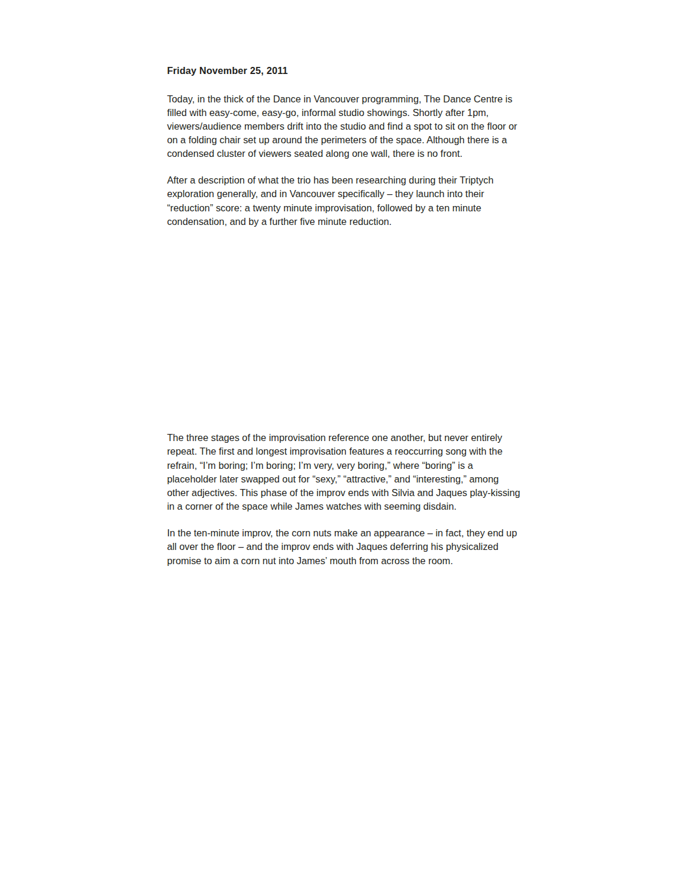Friday November 25, 2011
Today, in the thick of the Dance in Vancouver programming, The Dance Centre is filled with easy-come, easy-go, informal studio showings. Shortly after 1pm, viewers/audience members drift into the studio and find a spot to sit on the floor or on a folding chair set up around the perimeters of the space. Although there is a condensed cluster of viewers seated along one wall, there is no front.
After a description of what the trio has been researching during their Triptych exploration generally, and in Vancouver specifically – they launch into their “reduction” score: a twenty minute improvisation, followed by a ten minute condensation, and by a further five minute reduction.
The three stages of the improvisation reference one another, but never entirely repeat. The first and longest improvisation features a reoccurring song with the refrain, “I’m boring; I’m boring; I’m very, very boring,” where “boring” is a placeholder later swapped out for “sexy,” “attractive,” and “interesting,” among other adjectives. This phase of the improv ends with Silvia and Jaques play-kissing in a corner of the space while James watches with seeming disdain.
In the ten-minute improv, the corn nuts make an appearance – in fact, they end up all over the floor – and the improv ends with Jaques deferring his physicalized promise to aim a corn nut into James’ mouth from across the room.